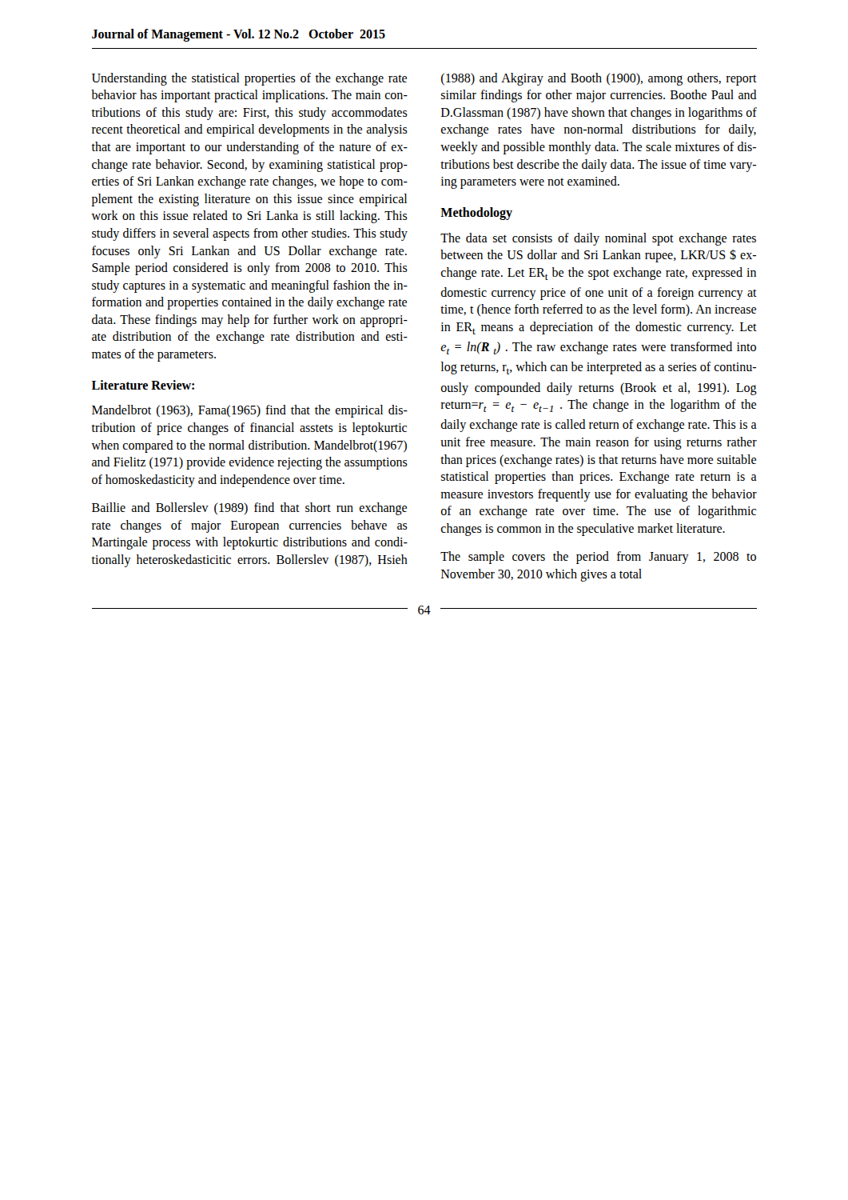Journal of Management - Vol. 12 No.2 October 2015
Understanding the statistical properties of the exchange rate behavior has important practical implications. The main contributions of this study are: First, this study accommodates recent theoretical and empirical developments in the analysis that are important to our understanding of the nature of exchange rate behavior. Second, by examining statistical properties of Sri Lankan exchange rate changes, we hope to complement the existing literature on this issue since empirical work on this issue related to Sri Lanka is still lacking. This study differs in several aspects from other studies. This study focuses only Sri Lankan and US Dollar exchange rate. Sample period considered is only from 2008 to 2010. This study captures in a systematic and meaningful fashion the information and properties contained in the daily exchange rate data. These findings may help for further work on appropriate distribution of the exchange rate distribution and estimates of the parameters.
Literature Review:
Mandelbrot (1963), Fama(1965) find that the empirical distribution of price changes of financial asstets is leptokurtic when compared to the normal distribution. Mandelbrot(1967) and Fielitz (1971) provide evidence rejecting the assumptions of homoskedasticity and independence over time.
Baillie and Bollerslev (1989) find that short run exchange rate changes of major European currencies behave as Martingale process with leptokurtic distributions and conditionally heteroskedasticitic errors. Bollerslev (1987), Hsieh (1988) and Akgiray and Booth (1900), among others, report similar findings for other major currencies. Boothe Paul and D.Glassman (1987) have shown that changes in logarithms of exchange rates have non-normal distributions for daily, weekly and possible monthly data. The scale mixtures of distributions best describe the daily data. The issue of time varying parameters were not examined.
Methodology
The data set consists of daily nominal spot exchange rates between the US dollar and Sri Lankan rupee, LKR/US $ exchange rate. Let ERt be the spot exchange rate, expressed in domestic currency price of one unit of a foreign currency at time, t (hence forth referred to as the level form). An increase in ERt means a depreciation of the domestic currency. Let et = ln(R t) . The raw exchange rates were transformed into log returns, rt, which can be interpreted as a series of continuously compounded daily returns (Brook et al, 1991). Log return=rt = et − et−1 . The change in the logarithm of the daily exchange rate is called return of exchange rate. This is a unit free measure. The main reason for using returns rather than prices (exchange rates) is that returns have more suitable statistical properties than prices. Exchange rate return is a measure investors frequently use for evaluating the behavior of an exchange rate over time. The use of logarithmic changes is common in the speculative market literature.
The sample covers the period from January 1, 2008 to November 30, 2010 which gives a total
64